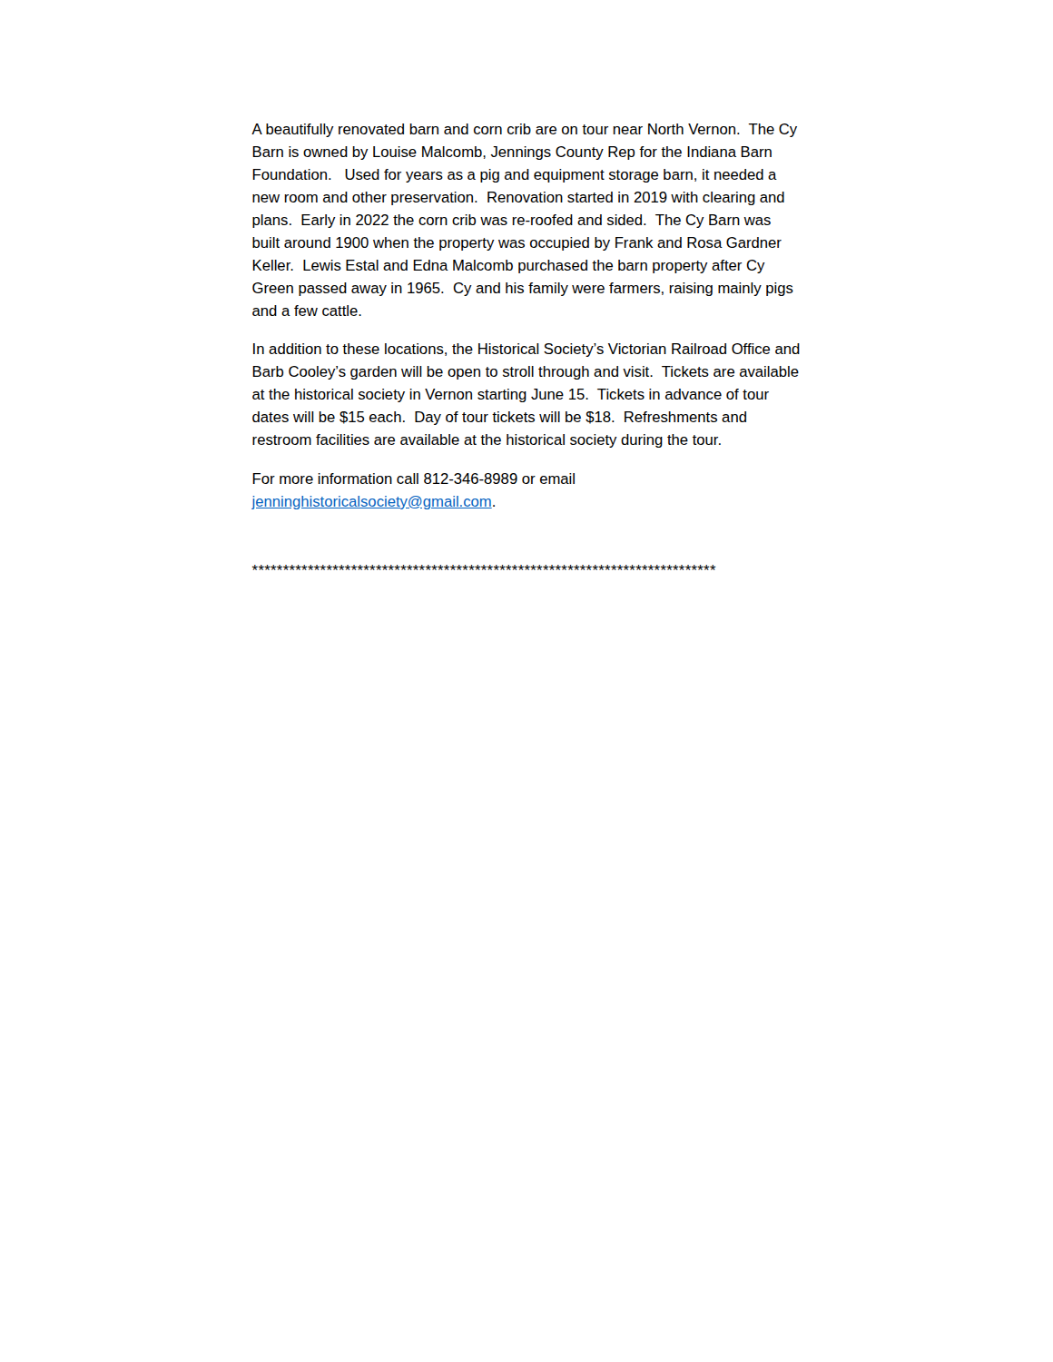A beautifully renovated barn and corn crib are on tour near North Vernon. The Cy Barn is owned by Louise Malcomb, Jennings County Rep for the Indiana Barn Foundation. Used for years as a pig and equipment storage barn, it needed a new room and other preservation. Renovation started in 2019 with clearing and plans. Early in 2022 the corn crib was re-roofed and sided. The Cy Barn was built around 1900 when the property was occupied by Frank and Rosa Gardner Keller. Lewis Estal and Edna Malcomb purchased the barn property after Cy Green passed away in 1965. Cy and his family were farmers, raising mainly pigs and a few cattle.
In addition to these locations, the Historical Society’s Victorian Railroad Office and Barb Cooley’s garden will be open to stroll through and visit. Tickets are available at the historical society in Vernon starting June 15. Tickets in advance of tour dates will be $15 each. Day of tour tickets will be $18. Refreshments and restroom facilities are available at the historical society during the tour.
For more information call 812-346-8989 or email jenninghistoricalsociety@gmail.com.
***************************************************************************